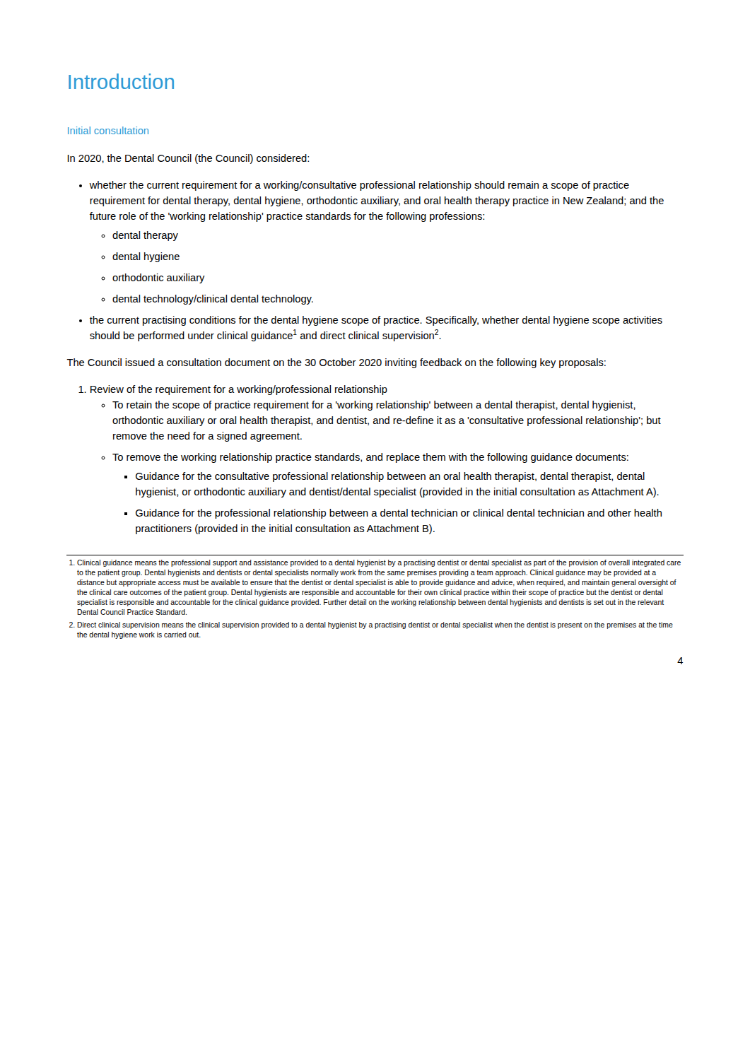Introduction
Initial consultation
In 2020, the Dental Council (the Council) considered:
whether the current requirement for a working/consultative professional relationship should remain a scope of practice requirement for dental therapy, dental hygiene, orthodontic auxiliary, and oral health therapy practice in New Zealand; and the future role of the 'working relationship' practice standards for the following professions:
dental therapy
dental hygiene
orthodontic auxiliary
dental technology/clinical dental technology.
the current practising conditions for the dental hygiene scope of practice. Specifically, whether dental hygiene scope activities should be performed under clinical guidance1 and direct clinical supervision2.
The Council issued a consultation document on the 30 October 2020 inviting feedback on the following key proposals:
Review of the requirement for a working/professional relationship
To retain the scope of practice requirement for a 'working relationship' between a dental therapist, dental hygienist, orthodontic auxiliary or oral health therapist, and dentist, and re-define it as a 'consultative professional relationship'; but remove the need for a signed agreement.
To remove the working relationship practice standards, and replace them with the following guidance documents:
Guidance for the consultative professional relationship between an oral health therapist, dental therapist, dental hygienist, or orthodontic auxiliary and dentist/dental specialist (provided in the initial consultation as Attachment A).
Guidance for the professional relationship between a dental technician or clinical dental technician and other health practitioners (provided in the initial consultation as Attachment B).
Clinical guidance means the professional support and assistance provided to a dental hygienist by a practising dentist or dental specialist as part of the provision of overall integrated care to the patient group. Dental hygienists and dentists or dental specialists normally work from the same premises providing a team approach. Clinical guidance may be provided at a distance but appropriate access must be available to ensure that the dentist or dental specialist is able to provide guidance and advice, when required, and maintain general oversight of the clinical care outcomes of the patient group. Dental hygienists are responsible and accountable for their own clinical practice within their scope of practice but the dentist or dental specialist is responsible and accountable for the clinical guidance provided. Further detail on the working relationship between dental hygienists and dentists is set out in the relevant Dental Council Practice Standard.
Direct clinical supervision means the clinical supervision provided to a dental hygienist by a practising dentist or dental specialist when the dentist is present on the premises at the time the dental hygiene work is carried out.
4